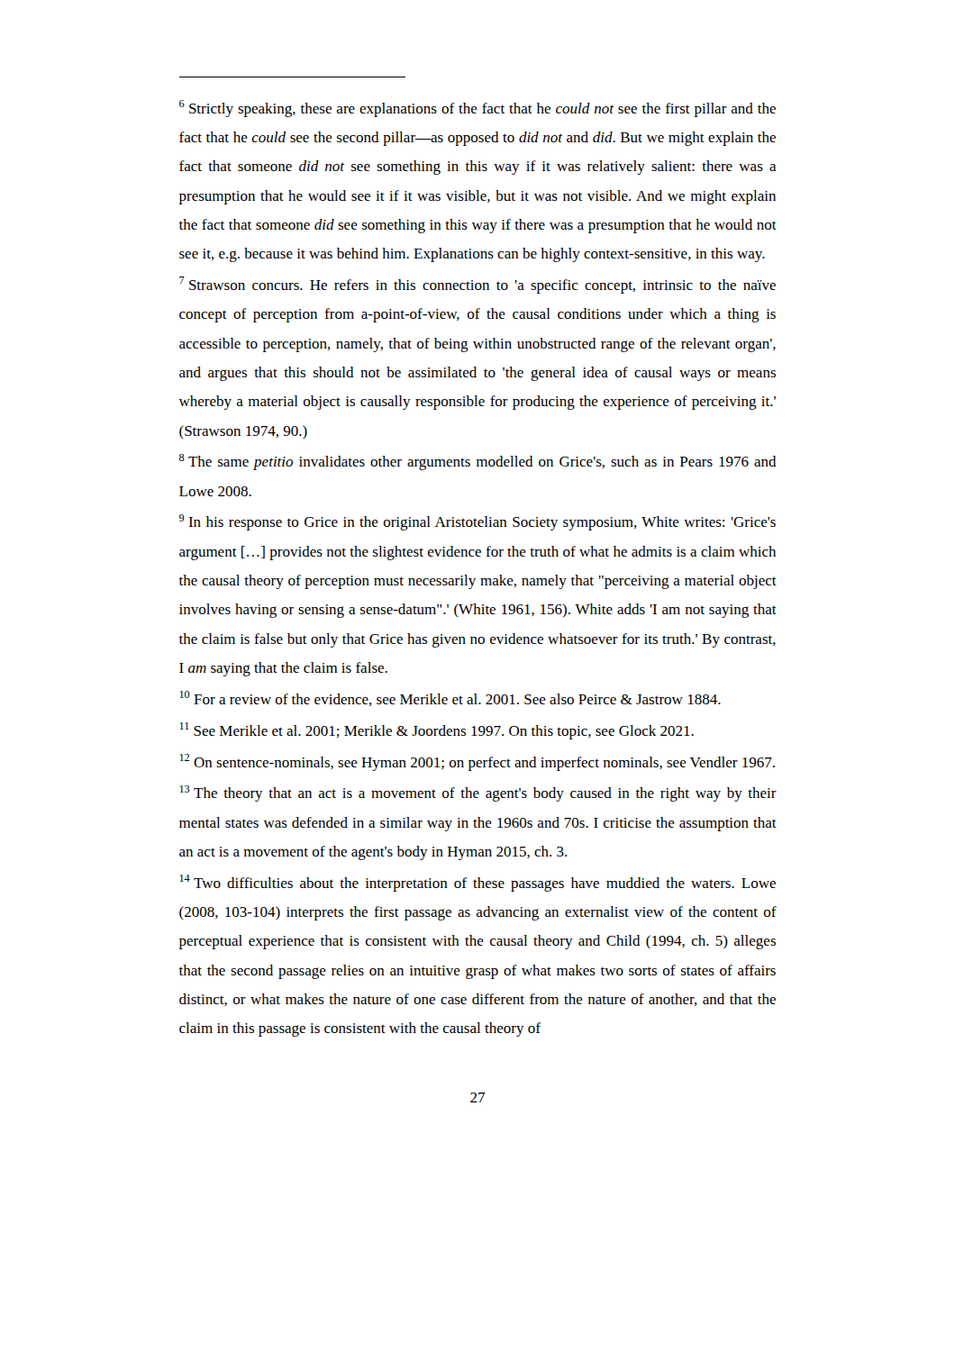6Strictly speaking, these are explanations of the fact that he could not see the first pillar and the fact that he could see the second pillar—as opposed to did not and did. But we might explain the fact that someone did not see something in this way if it was relatively salient: there was a presumption that he would see it if it was visible, but it was not visible. And we might explain the fact that someone did see something in this way if there was a presumption that he would not see it, e.g. because it was behind him. Explanations can be highly context-sensitive, in this way.
7Strawson concurs. He refers in this connection to 'a specific concept, intrinsic to the naïve concept of perception from a-point-of-view, of the causal conditions under which a thing is accessible to perception, namely, that of being within unobstructed range of the relevant organ', and argues that this should not be assimilated to 'the general idea of causal ways or means whereby a material object is causally responsible for producing the experience of perceiving it.' (Strawson 1974, 90.)
8The same petitio invalidates other arguments modelled on Grice's, such as in Pears 1976 and Lowe 2008.
9In his response to Grice in the original Aristotelian Society symposium, White writes: 'Grice's argument […] provides not the slightest evidence for the truth of what he admits is a claim which the causal theory of perception must necessarily make, namely that "perceiving a material object involves having or sensing a sense-datum".' (White 1961, 156). White adds 'I am not saying that the claim is false but only that Grice has given no evidence whatsoever for its truth.' By contrast, I am saying that the claim is false.
10For a review of the evidence, see Merikle et al. 2001. See also Peirce & Jastrow 1884.
11See Merikle et al. 2001; Merikle & Joordens 1997. On this topic, see Glock 2021.
12On sentence-nominals, see Hyman 2001; on perfect and imperfect nominals, see Vendler 1967.
13The theory that an act is a movement of the agent's body caused in the right way by their mental states was defended in a similar way in the 1960s and 70s. I criticise the assumption that an act is a movement of the agent's body in Hyman 2015, ch. 3.
14Two difficulties about the interpretation of these passages have muddied the waters. Lowe (2008, 103-104) interprets the first passage as advancing an externalist view of the content of perceptual experience that is consistent with the causal theory and Child (1994, ch. 5) alleges that the second passage relies on an intuitive grasp of what makes two sorts of states of affairs distinct, or what makes the nature of one case different from the nature of another, and that the claim in this passage is consistent with the causal theory of
27